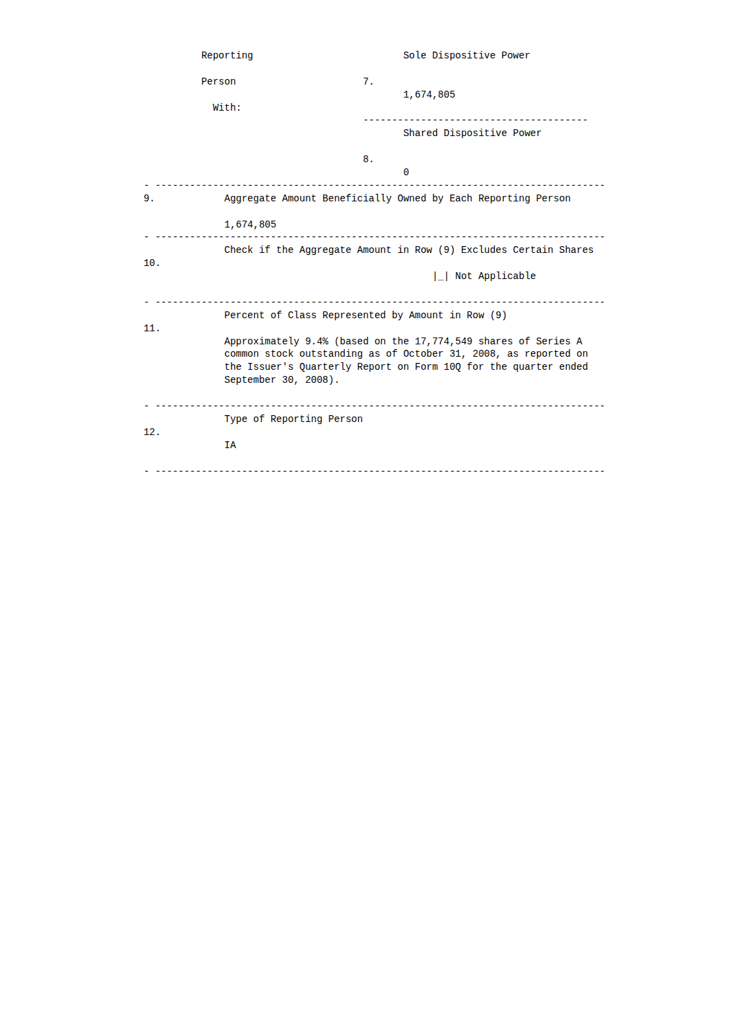Reporting                          Sole Dispositive Power

          Person                      7.
                                             1,674,805
            With:
                                      ---------------------------------------
                                             Shared Dispositive Power

                                      8.
                                             0
- ------------------------------------------------------------------------------
9.            Aggregate Amount Beneficially Owned by Each Reporting Person

              1,674,805
- ------------------------------------------------------------------------------
              Check if the Aggregate Amount in Row (9) Excludes Certain Shares
10.
                                                  |_| Not Applicable

- ------------------------------------------------------------------------------
              Percent of Class Represented by Amount in Row (9)
11.
              Approximately 9.4% (based on the 17,774,549 shares of Series A
              common stock outstanding as of October 31, 2008, as reported on
              the Issuer's Quarterly Report on Form 10Q for the quarter ended
              September 30, 2008).

- ------------------------------------------------------------------------------
              Type of Reporting Person
12.
              IA

- ------------------------------------------------------------------------------